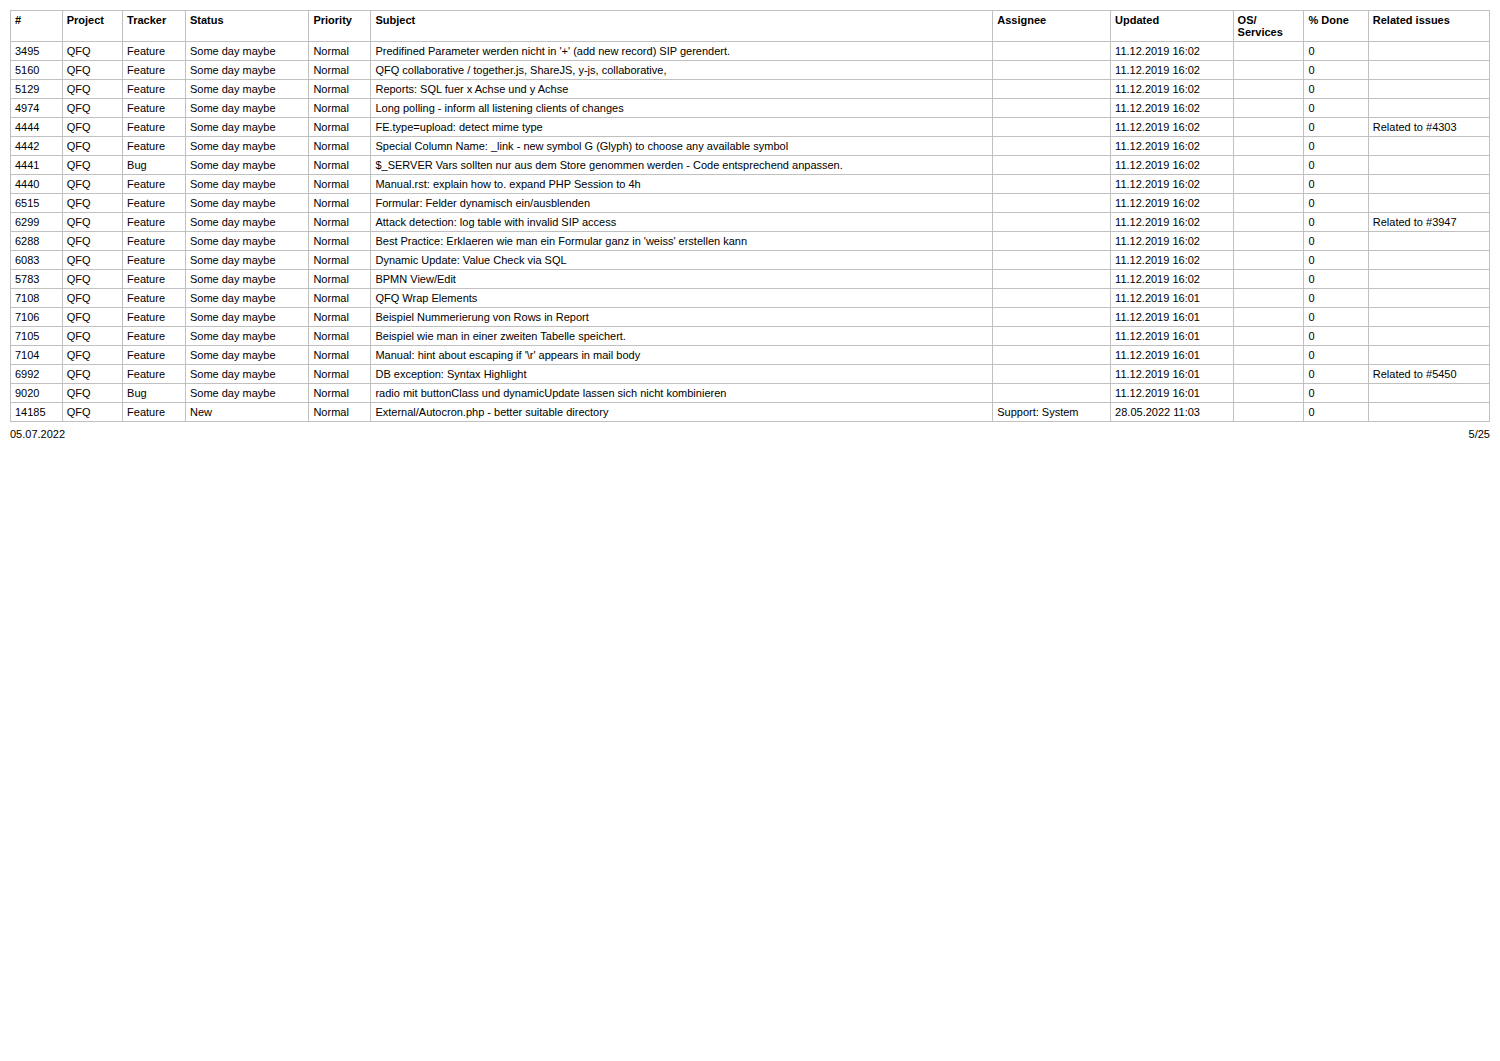| # | Project | Tracker | Status | Priority | Subject | Assignee | Updated | OS/ Services | % Done | Related issues |
| --- | --- | --- | --- | --- | --- | --- | --- | --- | --- | --- |
| 3495 | QFQ | Feature | Some day maybe | Normal | Predifined Parameter werden nicht in '+' (add new record) SIP gerendert. | | 11.12.2019 16:02 | | 0 | |
| 5160 | QFQ | Feature | Some day maybe | Normal | QFQ collaborative / together.js, ShareJS, y-js, collaborative, | | 11.12.2019 16:02 | | 0 | |
| 5129 | QFQ | Feature | Some day maybe | Normal | Reports: SQL fuer x Achse und y Achse | | 11.12.2019 16:02 | | 0 | |
| 4974 | QFQ | Feature | Some day maybe | Normal | Long polling - inform all listening clients of changes | | 11.12.2019 16:02 | | 0 | |
| 4444 | QFQ | Feature | Some day maybe | Normal | FE.type=upload: detect mime type | | 11.12.2019 16:02 | | 0 | Related to #4303 |
| 4442 | QFQ | Feature | Some day maybe | Normal | Special Column Name: _link - new symbol G (Glyph) to choose any available symbol | | 11.12.2019 16:02 | | 0 | |
| 4441 | QFQ | Bug | Some day maybe | Normal | $_SERVER Vars sollten nur aus dem Store genommen werden - Code entsprechend anpassen. | | 11.12.2019 16:02 | | 0 | |
| 4440 | QFQ | Feature | Some day maybe | Normal | Manual.rst: explain how to. expand PHP Session to 4h | | 11.12.2019 16:02 | | 0 | |
| 6515 | QFQ | Feature | Some day maybe | Normal | Formular: Felder dynamisch ein/ausblenden | | 11.12.2019 16:02 | | 0 | |
| 6299 | QFQ | Feature | Some day maybe | Normal | Attack detection: log table with invalid SIP access | | 11.12.2019 16:02 | | 0 | Related to #3947 |
| 6288 | QFQ | Feature | Some day maybe | Normal | Best Practice: Erklaeren wie man ein Formular ganz in 'weiss' erstellen kann | | 11.12.2019 16:02 | | 0 | |
| 6083 | QFQ | Feature | Some day maybe | Normal | Dynamic Update: Value Check via SQL | | 11.12.2019 16:02 | | 0 | |
| 5783 | QFQ | Feature | Some day maybe | Normal | BPMN View/Edit | | 11.12.2019 16:02 | | 0 | |
| 7108 | QFQ | Feature | Some day maybe | Normal | QFQ Wrap Elements | | 11.12.2019 16:01 | | 0 | |
| 7106 | QFQ | Feature | Some day maybe | Normal | Beispiel Nummerierung von Rows in Report | | 11.12.2019 16:01 | | 0 | |
| 7105 | QFQ | Feature | Some day maybe | Normal | Beispiel wie man in einer zweiten Tabelle speichert. | | 11.12.2019 16:01 | | 0 | |
| 7104 | QFQ | Feature | Some day maybe | Normal | Manual: hint about escaping if '\r' appears in mail body | | 11.12.2019 16:01 | | 0 | |
| 6992 | QFQ | Feature | Some day maybe | Normal | DB exception: Syntax Highlight | | 11.12.2019 16:01 | | 0 | Related to #5450 |
| 9020 | QFQ | Bug | Some day maybe | Normal | radio mit buttonClass und dynamicUpdate lassen sich nicht kombinieren | | 11.12.2019 16:01 | | 0 | |
| 14185 | QFQ | Feature | New | Normal | External/Autocron.php - better suitable directory | Support: System | 28.05.2022 11:03 | | 0 | |
05.07.2022 5/25